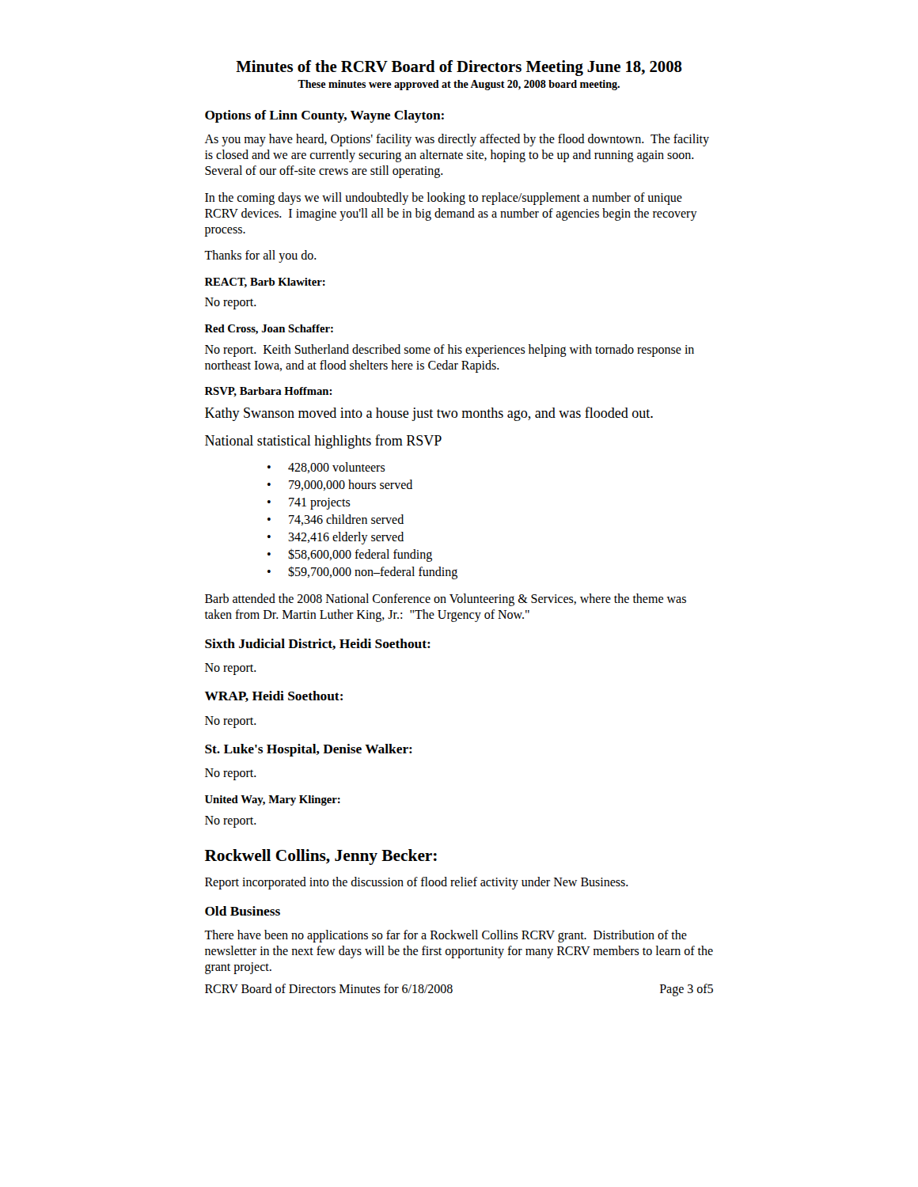Minutes of the RCRV Board of Directors Meeting June 18, 2008
These minutes were approved at the August 20, 2008 board meeting.
Options of Linn County, Wayne Clayton:
As you may have heard, Options' facility was directly affected by the flood downtown. The facility is closed and we are currently securing an alternate site, hoping to be up and running again soon. Several of our off-site crews are still operating.
In the coming days we will undoubtedly be looking to replace/supplement a number of unique RCRV devices. I imagine you'll all be in big demand as a number of agencies begin the recovery process.
Thanks for all you do.
REACT, Barb Klawiter:
No report.
Red Cross, Joan Schaffer:
No report. Keith Sutherland described some of his experiences helping with tornado response in northeast Iowa, and at flood shelters here is Cedar Rapids.
RSVP, Barbara Hoffman:
Kathy Swanson moved into a house just two months ago, and was flooded out.
National statistical highlights from RSVP
428,000 volunteers
79,000,000 hours served
741 projects
74,346 children served
342,416 elderly served
$58,600,000 federal funding
$59,700,000 non–federal funding
Barb attended the 2008 National Conference on Volunteering & Services, where the theme was taken from Dr. Martin Luther King, Jr.: "The Urgency of Now."
Sixth Judicial District, Heidi Soethout:
No report.
WRAP, Heidi Soethout:
No report.
St. Luke's Hospital, Denise Walker:
No report.
United Way, Mary Klinger:
No report.
Rockwell Collins, Jenny Becker:
Report incorporated into the discussion of flood relief activity under New Business.
Old Business
There have been no applications so far for a Rockwell Collins RCRV grant. Distribution of the newsletter in the next few days will be the first opportunity for many RCRV members to learn of the grant project.
RCRV Board of Directors Minutes for 6/18/2008 Page 3 of5